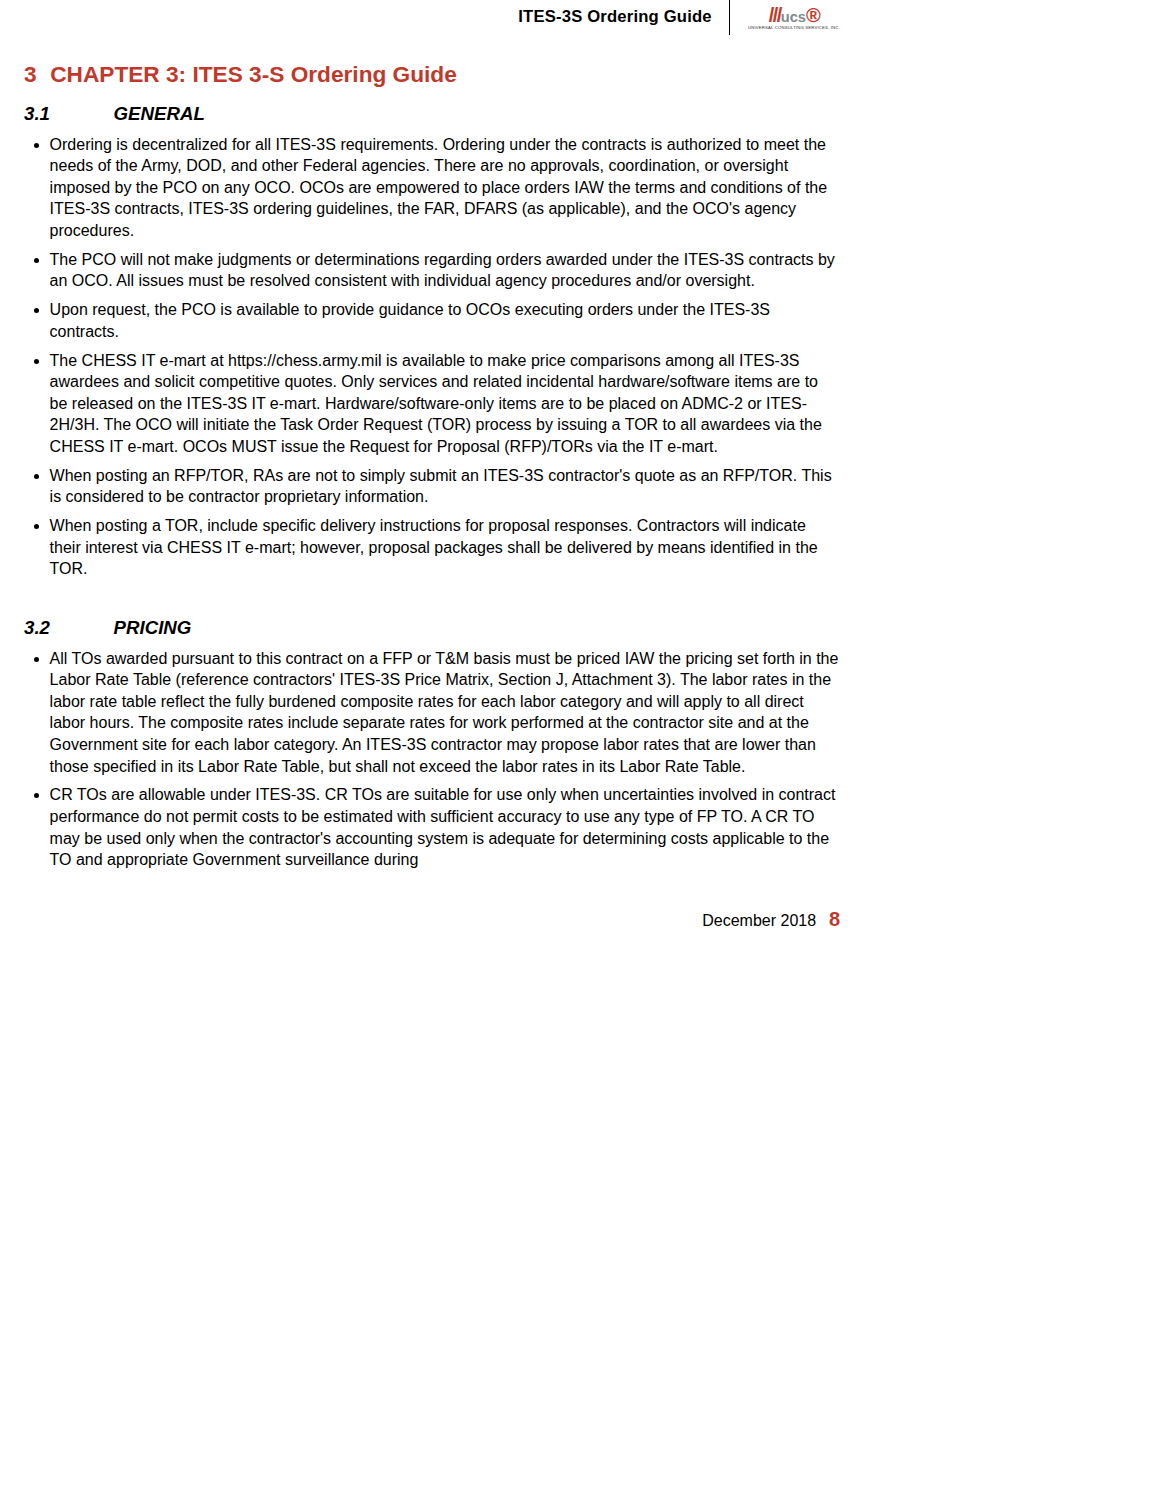ITES-3S Ordering Guide ///ucs® UNIVERSAL CONSULTING SERVICES, INC.
3 CHAPTER 3: ITES 3-S Ordering Guide
3.1 GENERAL
Ordering is decentralized for all ITES-3S requirements. Ordering under the contracts is authorized to meet the needs of the Army, DOD, and other Federal agencies. There are no approvals, coordination, or oversight imposed by the PCO on any OCO. OCOs are empowered to place orders IAW the terms and conditions of the ITES-3S contracts, ITES-3S ordering guidelines, the FAR, DFARS (as applicable), and the OCO's agency procedures.
The PCO will not make judgments or determinations regarding orders awarded under the ITES-3S contracts by an OCO. All issues must be resolved consistent with individual agency procedures and/or oversight.
Upon request, the PCO is available to provide guidance to OCOs executing orders under the ITES-3S contracts.
The CHESS IT e-mart at https://chess.army.mil is available to make price comparisons among all ITES-3S awardees and solicit competitive quotes. Only services and related incidental hardware/software items are to be released on the ITES-3S IT e-mart. Hardware/software-only items are to be placed on ADMC-2 or ITES- 2H/3H. The OCO will initiate the Task Order Request (TOR) process by issuing a TOR to all awardees via the CHESS IT e-mart. OCOs MUST issue the Request for Proposal (RFP)/TORs via the IT e-mart.
When posting an RFP/TOR, RAs are not to simply submit an ITES-3S contractor's quote as an RFP/TOR. This is considered to be contractor proprietary information.
When posting a TOR, include specific delivery instructions for proposal responses. Contractors will indicate their interest via CHESS IT e-mart; however, proposal packages shall be delivered by means identified in the TOR.
3.2 PRICING
All TOs awarded pursuant to this contract on a FFP or T&M basis must be priced IAW the pricing set forth in the Labor Rate Table (reference contractors' ITES-3S Price Matrix, Section J, Attachment 3). The labor rates in the labor rate table reflect the fully burdened composite rates for each labor category and will apply to all direct labor hours. The composite rates include separate rates for work performed at the contractor site and at the Government site for each labor category. An ITES-3S contractor may propose labor rates that are lower than those specified in its Labor Rate Table, but shall not exceed the labor rates in its Labor Rate Table.
CR TOs are allowable under ITES-3S. CR TOs are suitable for use only when uncertainties involved in contract performance do not permit costs to be estimated with sufficient accuracy to use any type of FP TO. A CR TO may be used only when the contractor's accounting system is adequate for determining costs applicable to the TO and appropriate Government surveillance during
December 2018 8